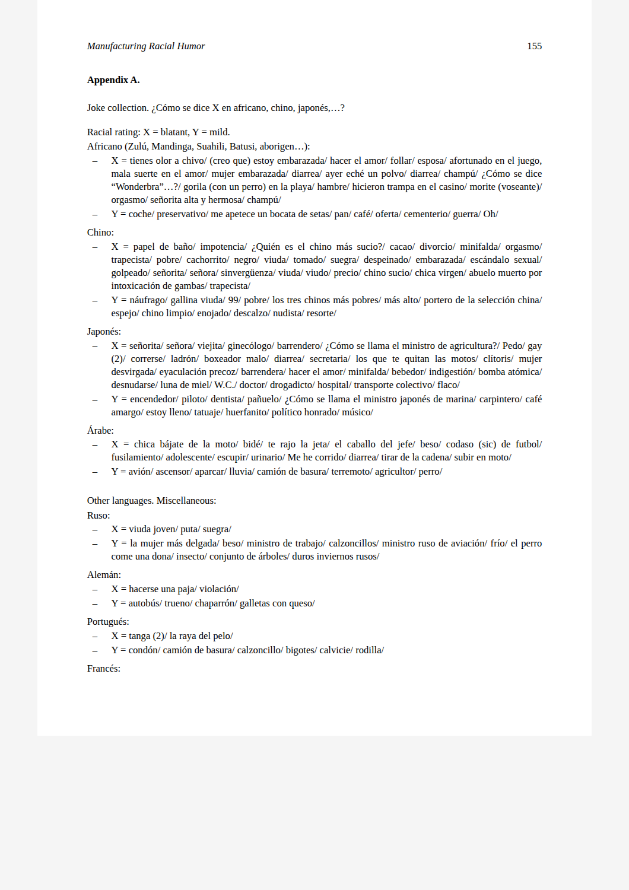Manufacturing Racial Humor 155
Appendix A.
Joke collection. ¿Cómo se dice X en africano, chino, japonés,…?
Racial rating: X = blatant, Y = mild.
Africano (Zulú, Mandinga, Suahili, Batusi, aborigen…):
X = tienes olor a chivo/ (creo que) estoy embarazada/ hacer el amor/ follar/ esposa/ afortunado en el juego, mala suerte en el amor/ mujer embarazada/ diarrea/ ayer eché un polvo/ diarrea/ champú/ ¿Cómo se dice “Wonderbra”…?/ gorila (con un perro) en la playa/ hambre/ hicieron trampa en el casino/ morite (voseante)/ orgasmo/ señorita alta y hermosa/ champú/
Y = coche/ preservativo/ me apetece un bocata de setas/ pan/ café/ oferta/ cementerio/ guerra/ Oh/
Chino:
X = papel de baño/ impotencia/ ¿Quién es el chino más sucio?/ cacao/ divorcio/ minifalda/ orgasmo/ trapecista/ pobre/ cachorrito/ negro/ viuda/ tomado/ suegra/ despeinado/ embarazada/ escándalo sexual/ golpeado/ señorita/ señora/ sinvergüenza/ viuda/ viudo/ precio/ chino sucio/ chica virgen/ abuelo muerto por intoxicación de gambas/ trapecista/
Y = náufrago/ gallina viuda/ 99/ pobre/ los tres chinos más pobres/ más alto/ portero de la selección china/ espejo/ chino limpio/ enojado/ descalzo/ nudista/ resorte/
Japonés:
X = señorita/ señora/ viejita/ ginecólogo/ barrendero/ ¿Cómo se llama el ministro de agricultura?/ Pedo/ gay (2)/ correrse/ ladrón/ boxeador malo/ diarrea/ secretaria/ los que te quitan las motos/ clítoris/ mujer desvirgada/ eyaculación precoz/ barrendera/ hacer el amor/ minifalda/ bebedor/ indigestión/ bomba atómica/ desnudarse/ luna de miel/ W.C./ doctor/ drogadicto/ hospital/ transporte colectivo/ flaco/
Y = encendedor/ piloto/ dentista/ pañuelo/ ¿Cómo se llama el ministro japonés de marina/ carpintero/ café amargo/ estoy lleno/ tatuaje/ huerfanito/ político honrado/ músico/
Árabe:
X = chica bájate de la moto/ bidé/ te rajo la jeta/ el caballo del jefe/ beso/ codaso (sic) de futbol/ fusilamiento/ adolescente/ escupir/ urinario/ Me he corrido/ diarrea/ tirar de la cadena/ subir en moto/
Y = avión/ ascensor/ aparcar/ lluvia/ camión de basura/ terremoto/ agricultor/ perro/
Other languages. Miscellaneous:
Ruso:
X = viuda joven/ puta/ suegra/
Y = la mujer más delgada/ beso/ ministro de trabajo/ calzoncillos/ ministro ruso de aviación/ frío/ el perro come una dona/ insecto/ conjunto de árboles/ duros inviernos rusos/
Alemán:
X = hacerse una paja/ violación/
Y = autobús/ trueno/ chaparrón/ galletas con queso/
Portugués:
X = tanga (2)/ la raya del pelo/
Y = condón/ camión de basura/ calzoncillo/ bigotes/ calvicie/ rodilla/
Francés: